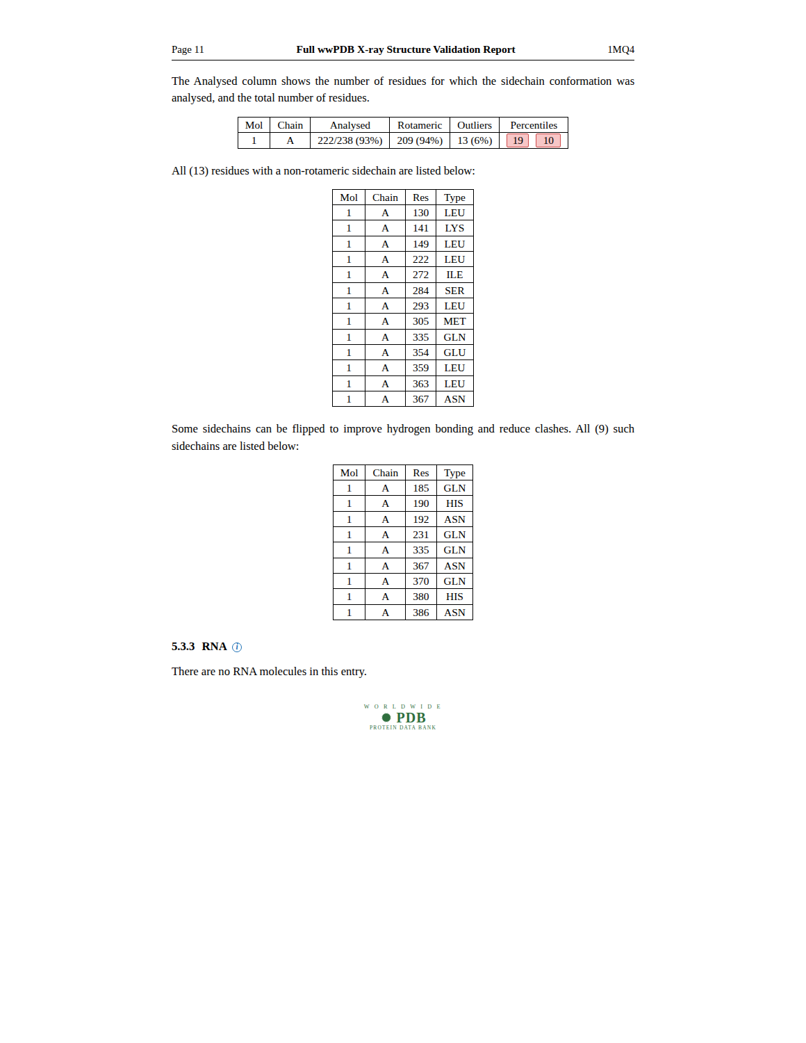Page 11
Full wwPDB X-ray Structure Validation Report
1MQ4
The Analysed column shows the number of residues for which the sidechain conformation was analysed, and the total number of residues.
| Mol | Chain | Analysed | Rotameric | Outliers | Percentiles |
| --- | --- | --- | --- | --- | --- |
| 1 | A | 222/238 (93%) | 209 (94%) | 13 (6%) | 19 10 |
All (13) residues with a non-rotameric sidechain are listed below:
| Mol | Chain | Res | Type |
| --- | --- | --- | --- |
| 1 | A | 130 | LEU |
| 1 | A | 141 | LYS |
| 1 | A | 149 | LEU |
| 1 | A | 222 | LEU |
| 1 | A | 272 | ILE |
| 1 | A | 284 | SER |
| 1 | A | 293 | LEU |
| 1 | A | 305 | MET |
| 1 | A | 335 | GLN |
| 1 | A | 354 | GLU |
| 1 | A | 359 | LEU |
| 1 | A | 363 | LEU |
| 1 | A | 367 | ASN |
Some sidechains can be flipped to improve hydrogen bonding and reduce clashes. All (9) such sidechains are listed below:
| Mol | Chain | Res | Type |
| --- | --- | --- | --- |
| 1 | A | 185 | GLN |
| 1 | A | 190 | HIS |
| 1 | A | 192 | ASN |
| 1 | A | 231 | GLN |
| 1 | A | 335 | GLN |
| 1 | A | 367 | ASN |
| 1 | A | 370 | GLN |
| 1 | A | 380 | HIS |
| 1 | A | 386 | ASN |
5.3.3 RNA i
There are no RNA molecules in this entry.
W O R L D W I D E
PDB
PROTEIN DATA BANK